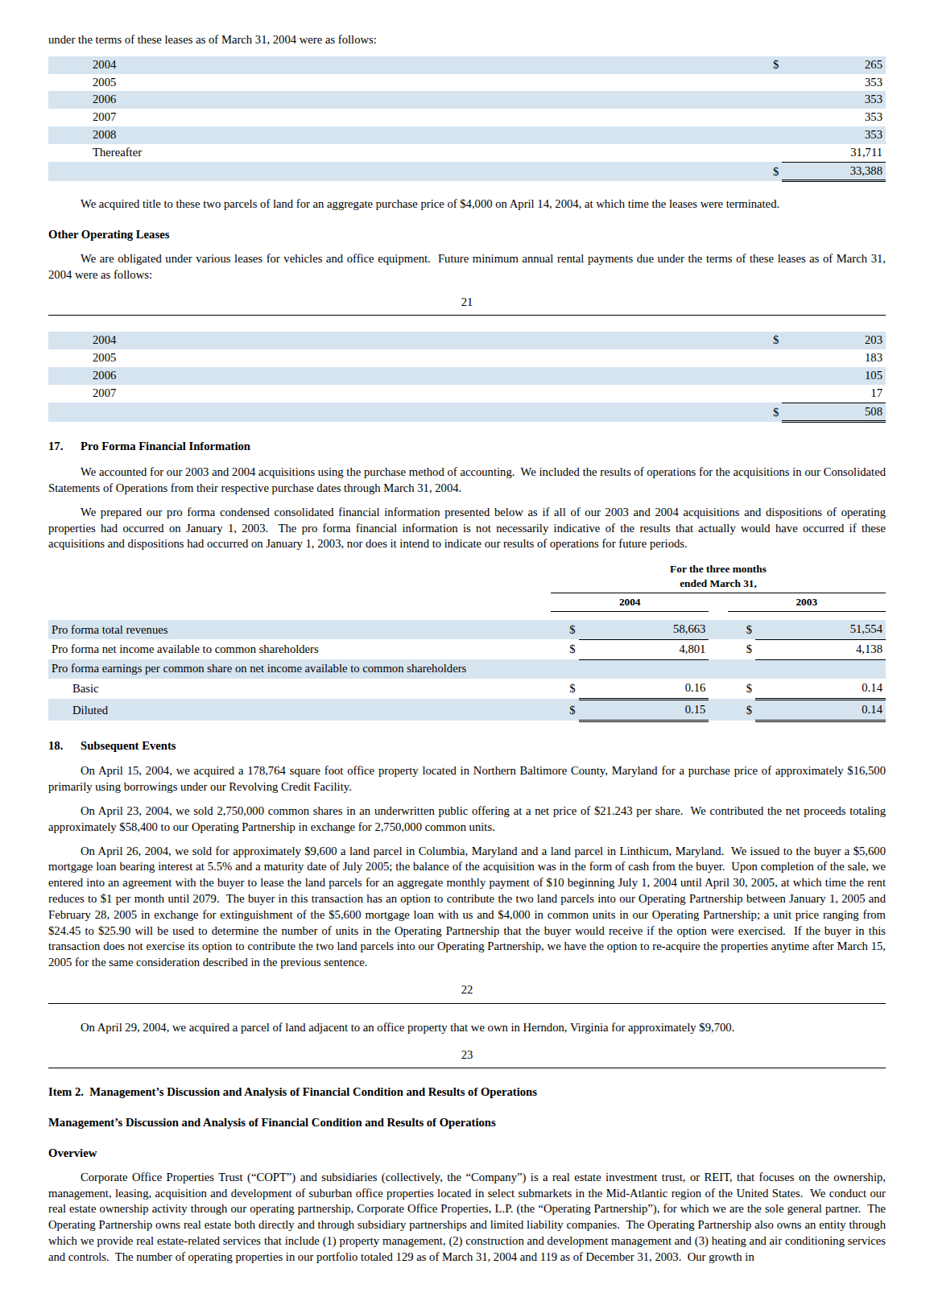under the terms of these leases as of March 31, 2004 were as follows:
| 2004 | | $ | 265 |
| 2005 | | | 353 |
| 2006 | | | 353 |
| 2007 | | | 353 |
| 2008 | | | 353 |
| Thereafter | | | 31,711 |
| | | $ | 33,388 |
We acquired title to these two parcels of land for an aggregate purchase price of $4,000 on April 14, 2004, at which time the leases were terminated.
Other Operating Leases
We are obligated under various leases for vehicles and office equipment. Future minimum annual rental payments due under the terms of these leases as of March 31, 2004 were as follows:
21
| 2004 | | $ | 203 |
| 2005 | | | 183 |
| 2006 | | | 105 |
| 2007 | | | 17 |
| | | $ | 508 |
17. Pro Forma Financial Information
We accounted for our 2003 and 2004 acquisitions using the purchase method of accounting. We included the results of operations for the acquisitions in our Consolidated Statements of Operations from their respective purchase dates through March 31, 2004.
We prepared our pro forma condensed consolidated financial information presented below as if all of our 2003 and 2004 acquisitions and dispositions of operating properties had occurred on January 1, 2003. The pro forma financial information is not necessarily indicative of the results that actually would have occurred if these acquisitions and dispositions had occurred on January 1, 2003, nor does it intend to indicate our results of operations for future periods.
| | | For the three months ended March 31, |
| | | 2004 | | 2003 |
| Pro forma total revenues | | $ | 58,663 | | $ | 51,554 |
| Pro forma net income available to common shareholders | | $ | 4,801 | | $ | 4,138 |
| Pro forma earnings per common share on net income available to common shareholders | | | | | | |
| Basic | | $ | 0.16 | | $ | 0.14 |
| Diluted | | $ | 0.15 | | $ | 0.14 |
18. Subsequent Events
On April 15, 2004, we acquired a 178,764 square foot office property located in Northern Baltimore County, Maryland for a purchase price of approximately $16,500 primarily using borrowings under our Revolving Credit Facility.
On April 23, 2004, we sold 2,750,000 common shares in an underwritten public offering at a net price of $21.243 per share. We contributed the net proceeds totaling approximately $58,400 to our Operating Partnership in exchange for 2,750,000 common units.
On April 26, 2004, we sold for approximately $9,600 a land parcel in Columbia, Maryland and a land parcel in Linthicum, Maryland. We issued to the buyer a $5,600 mortgage loan bearing interest at 5.5% and a maturity date of July 2005; the balance of the acquisition was in the form of cash from the buyer. Upon completion of the sale, we entered into an agreement with the buyer to lease the land parcels for an aggregate monthly payment of $10 beginning July 1, 2004 until April 30, 2005, at which time the rent reduces to $1 per month until 2079. The buyer in this transaction has an option to contribute the two land parcels into our Operating Partnership between January 1, 2005 and February 28, 2005 in exchange for extinguishment of the $5,600 mortgage loan with us and $4,000 in common units in our Operating Partnership; a unit price ranging from $24.45 to $25.90 will be used to determine the number of units in the Operating Partnership that the buyer would receive if the option were exercised. If the buyer in this transaction does not exercise its option to contribute the two land parcels into our Operating Partnership, we have the option to re-acquire the properties anytime after March 15, 2005 for the same consideration described in the previous sentence.
22
On April 29, 2004, we acquired a parcel of land adjacent to an office property that we own in Herndon, Virginia for approximately $9,700.
23
Item 2. Management’s Discussion and Analysis of Financial Condition and Results of Operations
Management’s Discussion and Analysis of Financial Condition and Results of Operations
Overview
Corporate Office Properties Trust (“COPT”) and subsidiaries (collectively, the “Company”) is a real estate investment trust, or REIT, that focuses on the ownership, management, leasing, acquisition and development of suburban office properties located in select submarkets in the Mid-Atlantic region of the United States. We conduct our real estate ownership activity through our operating partnership, Corporate Office Properties, L.P. (the “Operating Partnership”), for which we are the sole general partner. The Operating Partnership owns real estate both directly and through subsidiary partnerships and limited liability companies. The Operating Partnership also owns an entity through which we provide real estate-related services that include (1) property management, (2) construction and development management and (3) heating and air conditioning services and controls. The number of operating properties in our portfolio totaled 129 as of March 31, 2004 and 119 as of December 31, 2003. Our growth in